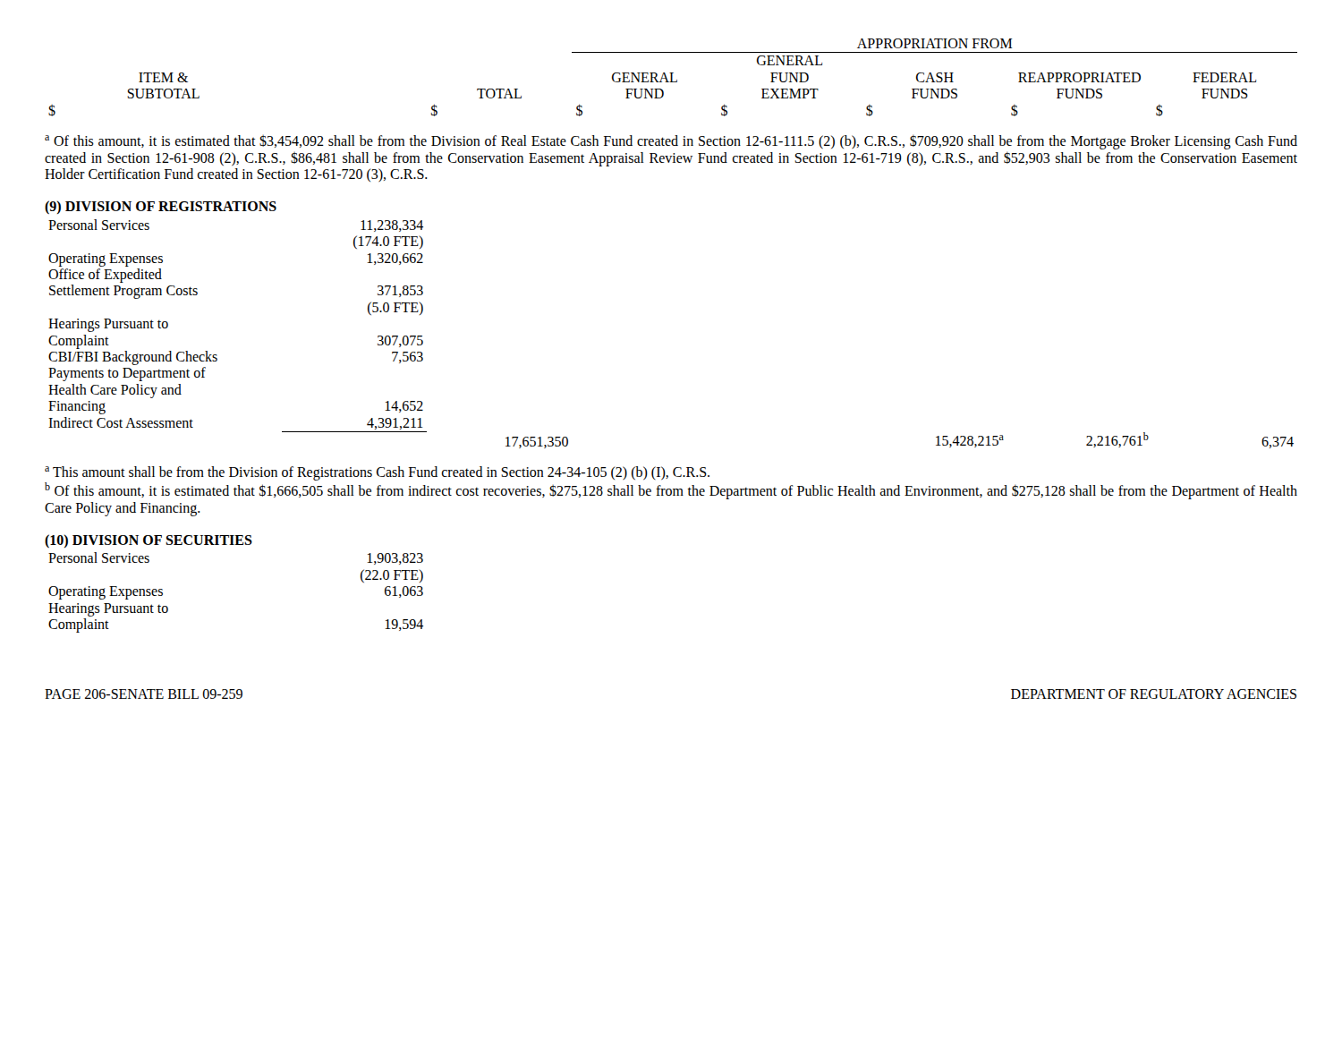| | | | APPROPRIATION FROM |
| ITEM & SUBTOTAL | | TOTAL | GENERAL FUND | GENERAL FUND EXEMPT | CASH FUNDS | REAPPROPRIATED FUNDS | FEDERAL FUNDS |
| $ | | $ | $ | $ | $ | $ | $ |
a Of this amount, it is estimated that $3,454,092 shall be from the Division of Real Estate Cash Fund created in Section 12-61-111.5 (2) (b), C.R.S., $709,920 shall be from the Mortgage Broker Licensing Cash Fund created in Section 12-61-908 (2), C.R.S., $86,481 shall be from the Conservation Easement Appraisal Review Fund created in Section 12-61-719 (8), C.R.S., and $52,903 shall be from the Conservation Easement Holder Certification Fund created in Section 12-61-720 (3), C.R.S.
(9) DIVISION OF REGISTRATIONS
| Personal Services | 11,238,334 | | | | | | |
| | (174.0 FTE) | | | | | | |
| Operating Expenses | 1,320,662 | | | | | | |
| Office of Expedited | | | | | | | |
| Settlement Program Costs | 371,853 | | | | | | |
| | (5.0 FTE) | | | | | | |
| Hearings Pursuant to | | | | | | | |
| Complaint | 307,075 | | | | | | |
| CBI/FBI Background Checks | 7,563 | | | | | | |
| Payments to Department of | | | | | | | |
| Health Care Policy and | | | | | | | |
| Financing | 14,652 | | | | | | |
| Indirect Cost Assessment | 4,391,211 | | | | | | |
| | | 17,651,350 | | | 15,428,215 a | 2,216,761 b | 6,374 |
a This amount shall be from the Division of Registrations Cash Fund created in Section 24-34-105 (2) (b) (I), C.R.S.
b Of this amount, it is estimated that $1,666,505 shall be from indirect cost recoveries, $275,128 shall be from the Department of Public Health and Environment, and $275,128 shall be from the Department of Health Care Policy and Financing.
(10) DIVISION OF SECURITIES
| Personal Services | 1,903,823 | | | | | | |
| | (22.0 FTE) | | | | | | |
| Operating Expenses | 61,063 | | | | | | |
| Hearings Pursuant to | | | | | | | |
| Complaint | 19,594 | | | | | | |
PAGE 206-SENATE BILL 09-259 DEPARTMENT OF REGULATORY AGENCIES